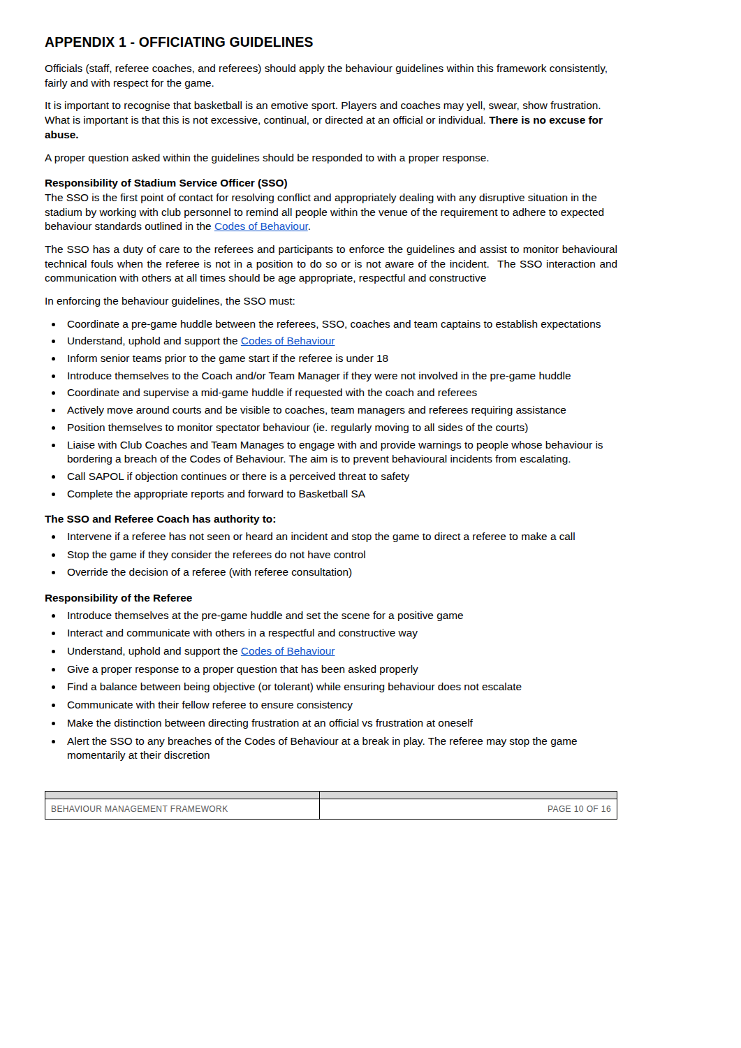APPENDIX 1 - OFFICIATING GUIDELINES
Officials (staff, referee coaches, and referees) should apply the behaviour guidelines within this framework consistently, fairly and with respect for the game.
It is important to recognise that basketball is an emotive sport. Players and coaches may yell, swear, show frustration. What is important is that this is not excessive, continual, or directed at an official or individual. There is no excuse for abuse.
A proper question asked within the guidelines should be responded to with a proper response.
Responsibility of Stadium Service Officer (SSO)
The SSO is the first point of contact for resolving conflict and appropriately dealing with any disruptive situation in the stadium by working with club personnel to remind all people within the venue of the requirement to adhere to expected behaviour standards outlined in the Codes of Behaviour.
The SSO has a duty of care to the referees and participants to enforce the guidelines and assist to monitor behavioural technical fouls when the referee is not in a position to do so or is not aware of the incident. The SSO interaction and communication with others at all times should be age appropriate, respectful and constructive
In enforcing the behaviour guidelines, the SSO must:
Coordinate a pre-game huddle between the referees, SSO, coaches and team captains to establish expectations
Understand, uphold and support the Codes of Behaviour
Inform senior teams prior to the game start if the referee is under 18
Introduce themselves to the Coach and/or Team Manager if they were not involved in the pre-game huddle
Coordinate and supervise a mid-game huddle if requested with the coach and referees
Actively move around courts and be visible to coaches, team managers and referees requiring assistance
Position themselves to monitor spectator behaviour (ie. regularly moving to all sides of the courts)
Liaise with Club Coaches and Team Manages to engage with and provide warnings to people whose behaviour is bordering a breach of the Codes of Behaviour. The aim is to prevent behavioural incidents from escalating.
Call SAPOL if objection continues or there is a perceived threat to safety
Complete the appropriate reports and forward to Basketball SA
The SSO and Referee Coach has authority to:
Intervene if a referee has not seen or heard an incident and stop the game to direct a referee to make a call
Stop the game if they consider the referees do not have control
Override the decision of a referee (with referee consultation)
Responsibility of the Referee
Introduce themselves at the pre-game huddle and set the scene for a positive game
Interact and communicate with others in a respectful and constructive way
Understand, uphold and support the Codes of Behaviour
Give a proper response to a proper question that has been asked properly
Find a balance between being objective (or tolerant) while ensuring behaviour does not escalate
Communicate with their fellow referee to ensure consistency
Make the distinction between directing frustration at an official vs frustration at oneself
Alert the SSO to any breaches of the Codes of Behaviour at a break in play. The referee may stop the game momentarily at their discretion
| Behaviour Management Framework | Page 10 of 16 |